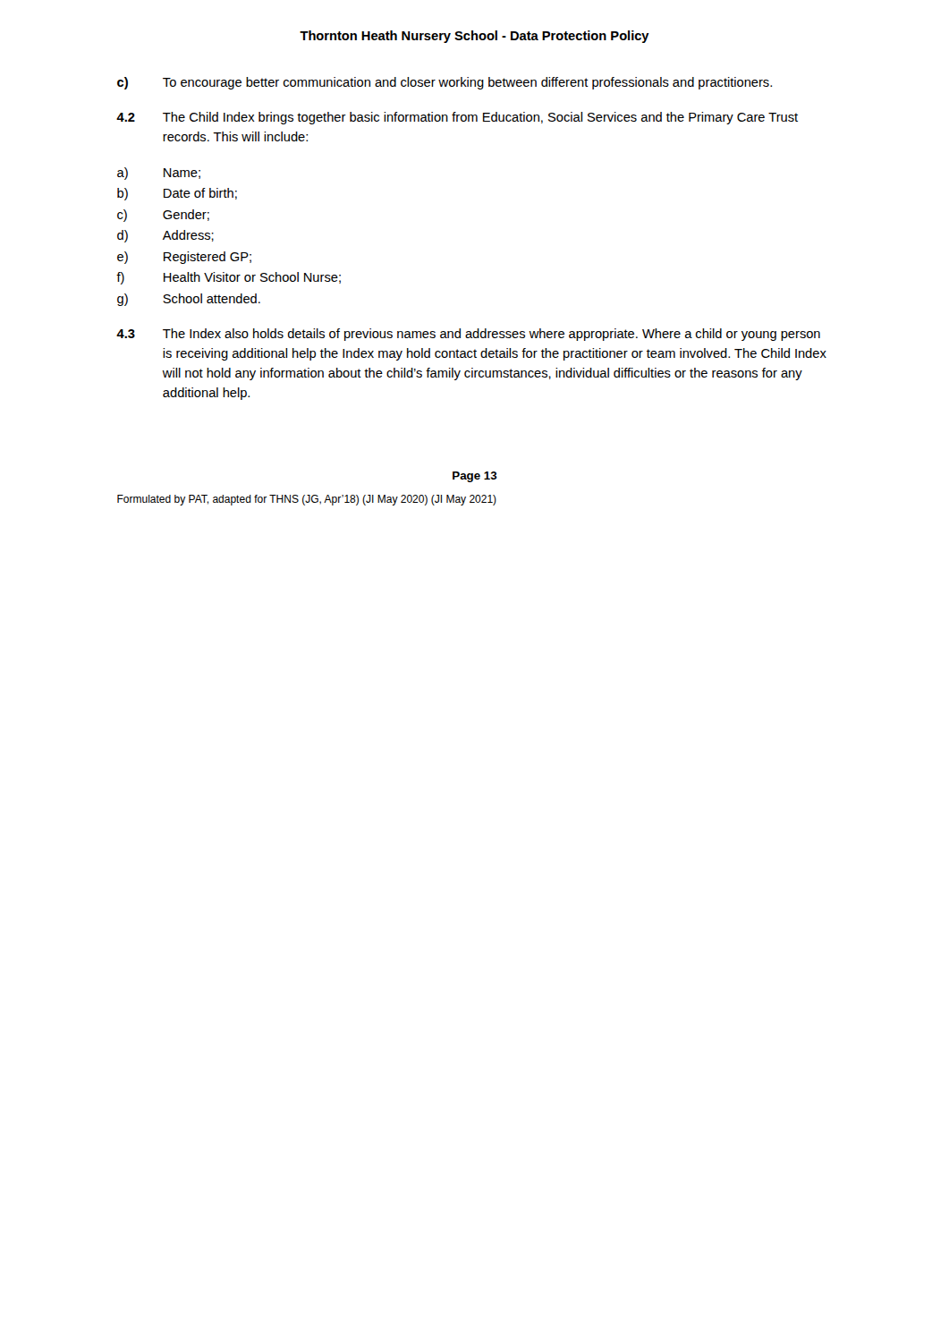Thornton Heath Nursery School - Data Protection Policy
c)
To encourage better communication and closer working between different professionals and practitioners.
4.2
The Child Index brings together basic information from Education, Social Services and the Primary Care Trust records. This will include:
a) Name;
b) Date of birth;
c) Gender;
d) Address;
e) Registered GP;
f) Health Visitor or School Nurse;
g) School attended.
4.3
The Index also holds details of previous names and addresses where appropriate. Where a child or young person is receiving additional help the Index may hold contact details for the practitioner or team involved. The Child Index will not hold any information about the child’s family circumstances, individual difficulties or the reasons for any additional help.
Page 13
Formulated by PAT, adapted for THNS (JG, Apr’18) (JI May 2020) (JI May 2021)